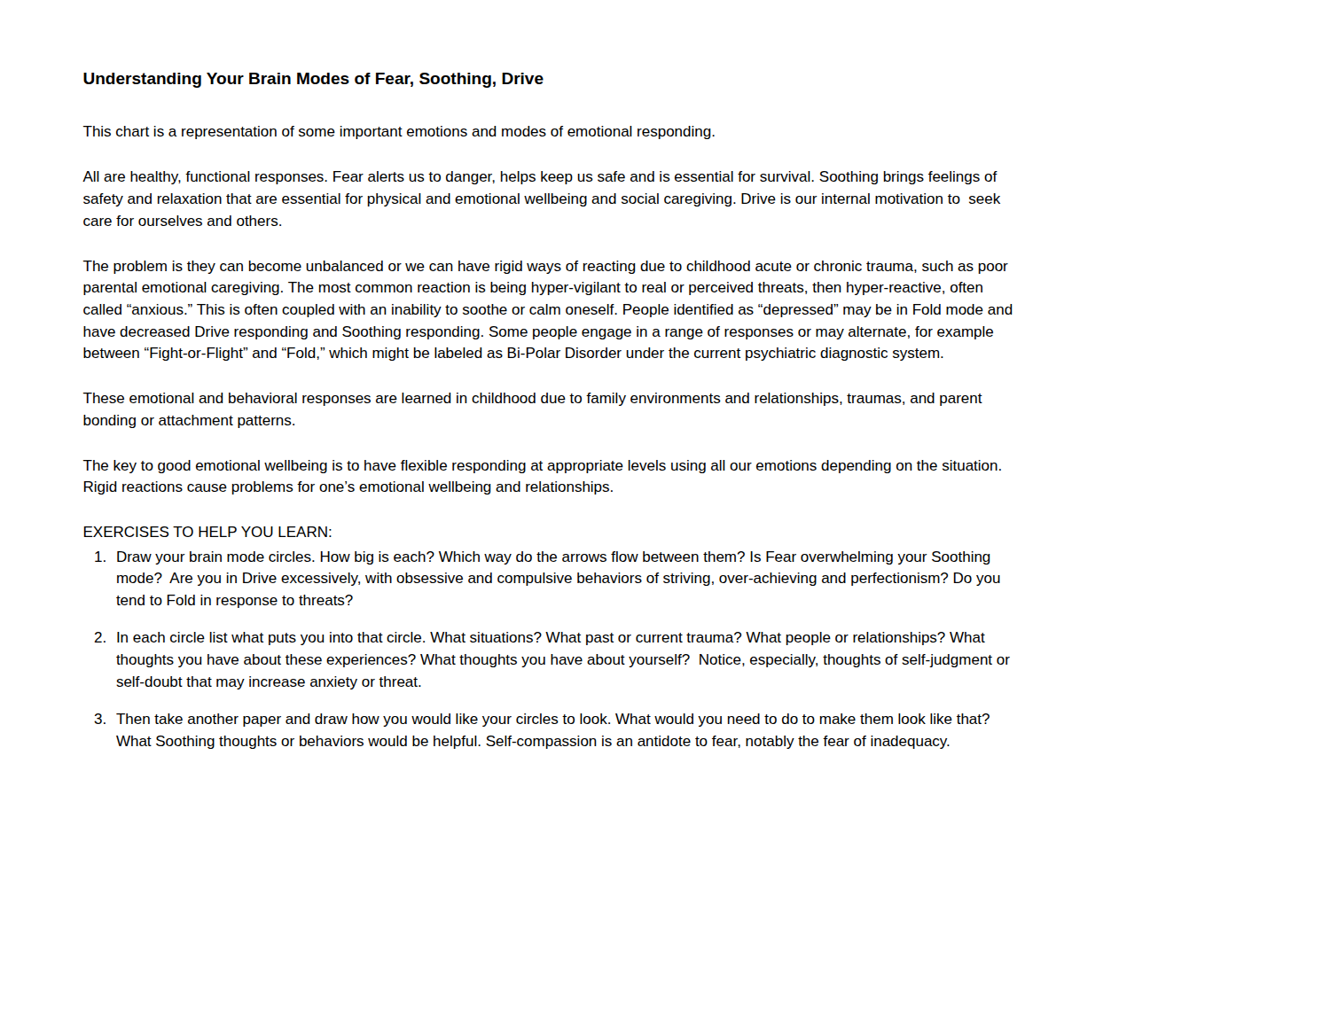Understanding Your Brain Modes of Fear, Soothing, Drive
This chart is a representation of some important emotions and modes of emotional responding.
All are healthy, functional responses. Fear alerts us to danger, helps keep us safe and is essential for survival. Soothing brings feelings of safety and relaxation that are essential for physical and emotional wellbeing and social caregiving. Drive is our internal motivation to seek care for ourselves and others.
The problem is they can become unbalanced or we can have rigid ways of reacting due to childhood acute or chronic trauma, such as poor parental emotional caregiving. The most common reaction is being hyper-vigilant to real or perceived threats, then hyper-reactive, often called “anxious.” This is often coupled with an inability to soothe or calm oneself. People identified as “depressed” may be in Fold mode and have decreased Drive responding and Soothing responding. Some people engage in a range of responses or may alternate, for example between “Fight-or-Flight” and “Fold,” which might be labeled as Bi-Polar Disorder under the current psychiatric diagnostic system.
These emotional and behavioral responses are learned in childhood due to family environments and relationships, traumas, and parent bonding or attachment patterns.
The key to good emotional wellbeing is to have flexible responding at appropriate levels using all our emotions depending on the situation. Rigid reactions cause problems for one’s emotional wellbeing and relationships.
EXERCISES TO HELP YOU LEARN:
Draw your brain mode circles. How big is each? Which way do the arrows flow between them? Is Fear overwhelming your Soothing mode? Are you in Drive excessively, with obsessive and compulsive behaviors of striving, over-achieving and perfectionism? Do you tend to Fold in response to threats?
In each circle list what puts you into that circle. What situations? What past or current trauma? What people or relationships? What thoughts you have about these experiences? What thoughts you have about yourself? Notice, especially, thoughts of self-judgment or self-doubt that may increase anxiety or threat.
Then take another paper and draw how you would like your circles to look. What would you need to do to make them look like that? What Soothing thoughts or behaviors would be helpful. Self-compassion is an antidote to fear, notably the fear of inadequacy.